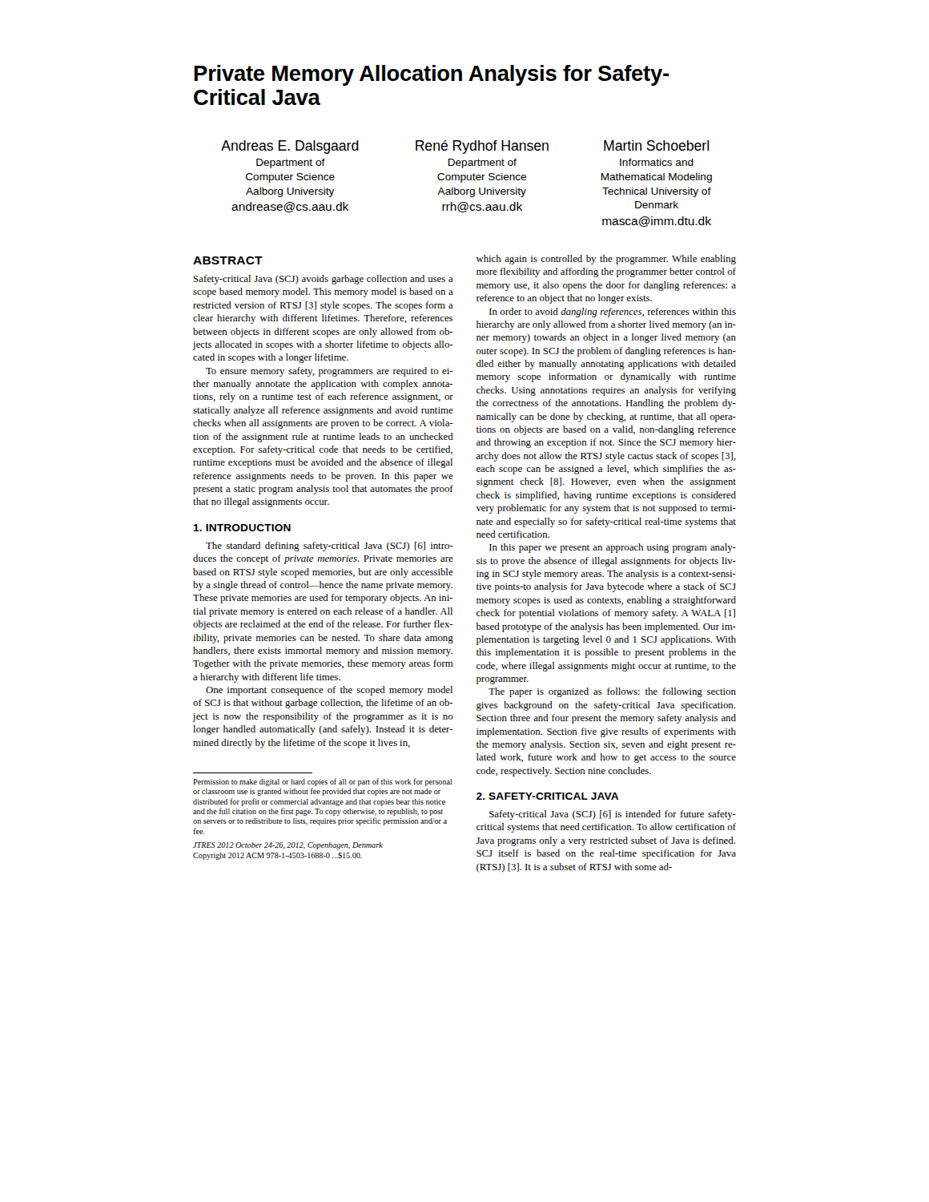Private Memory Allocation Analysis for Safety-Critical Java
| Andreas E. Dalsgaard Department of Computer Science Aalborg University andrease@cs.aau.dk | René Rydhof Hansen Department of Computer Science Aalborg University rrh@cs.aau.dk | Martin Schoeberl Informatics and Mathematical Modeling Technical University of Denmark masca@imm.dtu.dk |
ABSTRACT
Safety-critical Java (SCJ) avoids garbage collection and uses a scope based memory model. This memory model is based on a restricted version of RTSJ [3] style scopes. The scopes form a clear hierarchy with different lifetimes. Therefore, references between objects in different scopes are only allowed from objects allocated in scopes with a shorter lifetime to objects allocated in scopes with a longer lifetime.
To ensure memory safety, programmers are required to either manually annotate the application with complex annotations, rely on a runtime test of each reference assignment, or statically analyze all reference assignments and avoid runtime checks when all assignments are proven to be correct. A violation of the assignment rule at runtime leads to an unchecked exception. For safety-critical code that needs to be certified, runtime exceptions must be avoided and the absence of illegal reference assignments needs to be proven. In this paper we present a static program analysis tool that automates the proof that no illegal assignments occur.
1. INTRODUCTION
The standard defining safety-critical Java (SCJ) [6] introduces the concept of private memories. Private memories are based on RTSJ style scoped memories, but are only accessible by a single thread of control—hence the name private memory. These private memories are used for temporary objects. An initial private memory is entered on each release of a handler. All objects are reclaimed at the end of the release. For further flexibility, private memories can be nested. To share data among handlers, there exists immortal memory and mission memory. Together with the private memories, these memory areas form a hierarchy with different life times.
One important consequence of the scoped memory model of SCJ is that without garbage collection, the lifetime of an object is now the responsibility of the programmer as it is no longer handled automatically (and safely). Instead it is determined directly by the lifetime of the scope it lives in,
Permission to make digital or hard copies of all or part of this work for personal or classroom use is granted without fee provided that copies are not made or distributed for profit or commercial advantage and that copies bear this notice and the full citation on the first page. To copy otherwise, to republish, to post on servers or to redistribute to lists, requires prior specific permission and/or a fee.
JTRES 2012 October 24-26, 2012, Copenhagen, Denmark
Copyright 2012 ACM 978-1-4503-1688-0 ...$15.00.
which again is controlled by the programmer. While enabling more flexibility and affording the programmer better control of memory use, it also opens the door for dangling references: a reference to an object that no longer exists.
In order to avoid dangling references, references within this hierarchy are only allowed from a shorter lived memory (an inner memory) towards an object in a longer lived memory (an outer scope). In SCJ the problem of dangling references is handled either by manually annotating applications with detailed memory scope information or dynamically with runtime checks. Using annotations requires an analysis for verifying the correctness of the annotations. Handling the problem dynamically can be done by checking, at runtime, that all operations on objects are based on a valid, non-dangling reference and throwing an exception if not. Since the SCJ memory hierarchy does not allow the RTSJ style cactus stack of scopes [3], each scope can be assigned a level, which simplifies the assignment check [8]. However, even when the assignment check is simplified, having runtime exceptions is considered very problematic for any system that is not supposed to terminate and especially so for safety-critical real-time systems that need certification.
In this paper we present an approach using program analysis to prove the absence of illegal assignments for objects living in SCJ style memory areas. The analysis is a context-sensitive points-to analysis for Java bytecode where a stack of SCJ memory scopes is used as contexts, enabling a straightforward check for potential violations of memory safety. A WALA [1] based prototype of the analysis has been implemented. Our implementation is targeting level 0 and 1 SCJ applications. With this implementation it is possible to present problems in the code, where illegal assignments might occur at runtime, to the programmer.
The paper is organized as follows: the following section gives background on the safety-critical Java specification. Section three and four present the memory safety analysis and implementation. Section five give results of experiments with the memory analysis. Section six, seven and eight present related work, future work and how to get access to the source code, respectively. Section nine concludes.
2. SAFETY-CRITICAL JAVA
Safety-critical Java (SCJ) [6] is intended for future safety-critical systems that need certification. To allow certification of Java programs only a very restricted subset of Java is defined. SCJ itself is based on the real-time specification for Java (RTSJ) [3]. It is a subset of RTSJ with some ad-